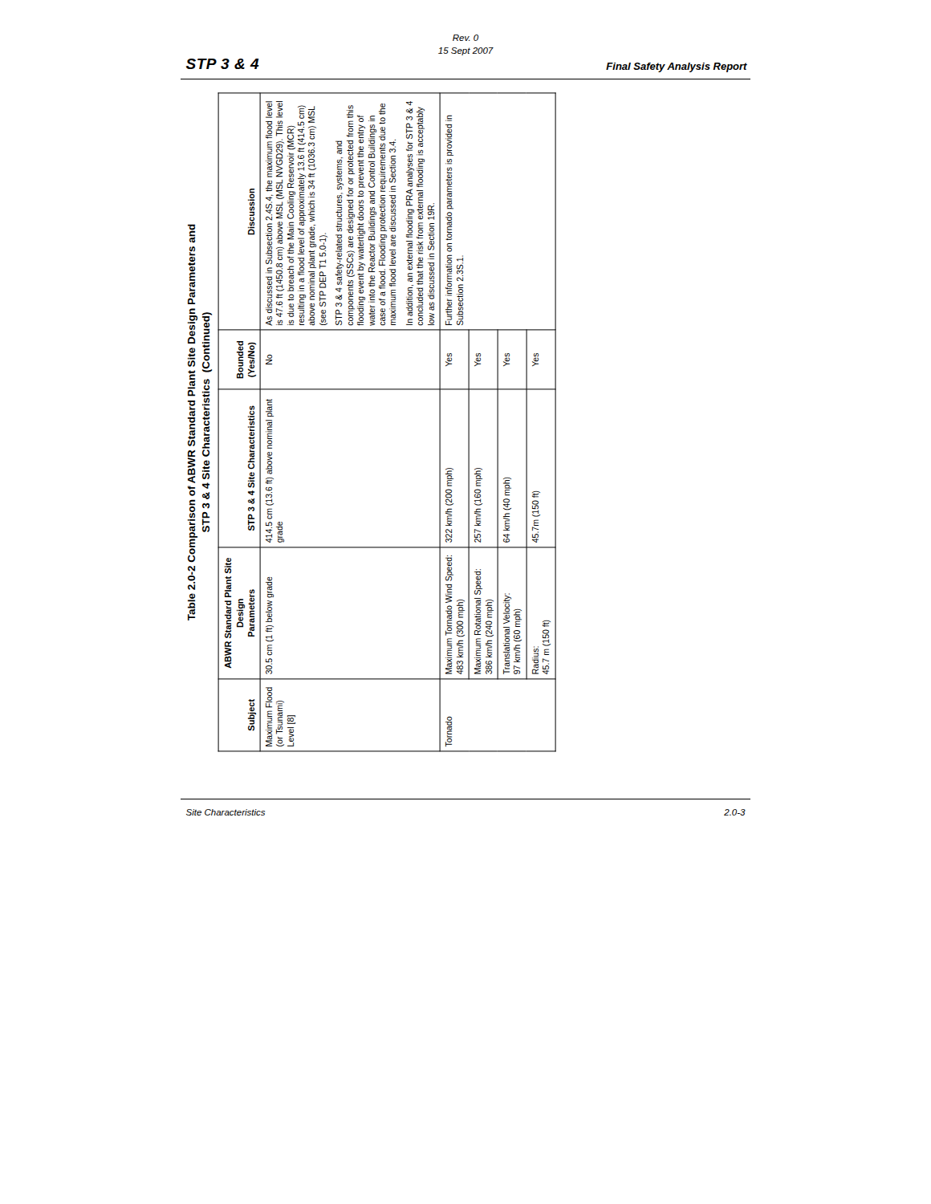Rev. 0
15 Sept 2007
STP 3 & 4
Final Safety Analysis Report
Table 2.0-2 Comparison of ABWR Standard Plant Site Design Parameters and
STP 3 & 4 Site Characteristics (Continued)
| Subject | ABWR Standard Plant Site Design Parameters | STP 3 & 4 Site Characteristics | Bounded (Yes/No) | Discussion |
| --- | --- | --- | --- | --- |
| Maximum Flood (or Tsunami) Level [8] | 30.5 cm (1 ft) below grade | 414.5 cm (13.6 ft) above nominal plant grade | No | As discussed in Subsection 2.4S.4, the maximum flood level is 47.6 ft (1450.8 cm) above MSL (MSL NVGD29). This level is due to breach of the Main Cooling Reservoir (MCR) resulting in a flood level of approximately 13.6 ft (414.5 cm) above nominal plant grade, which is 34 ft (1036.3 cm) MSL (see STP DEP T1 5.0-1). STP 3 & 4 safety-related structures, systems, and components (SSCs) are designed for or protected from this flooding event by watertight doors to prevent the entry of water into the Reactor Buildings and Control Buildings in case of a flood. Flooding protection requirements due to the maximum flood level are discussed in Section 3.4. In addition, an external flooding PRA analyses for STP 3 & 4 concluded that the risk from external flooding is acceptably low as discussed in Section 19R. |
| Tornado | Maximum Tornado Wind Speed: 483 km/h (300 mph) | 322 km/h (200 mph) | Yes | Further information on tornado parameters is provided in Subsection 2.3S.1. |
| Maximum Rotational Speed: 386 km/h (240 mph) | 257 km/h (160 mph) | Yes |
| Translational Velocity: 97 km/h (60 mph) | 64 km/h (40 mph) | Yes |
| Radius: 45.7 m (150 ft) | 45.7m (150 ft) | Yes |
Site Characteristics
2.0-3